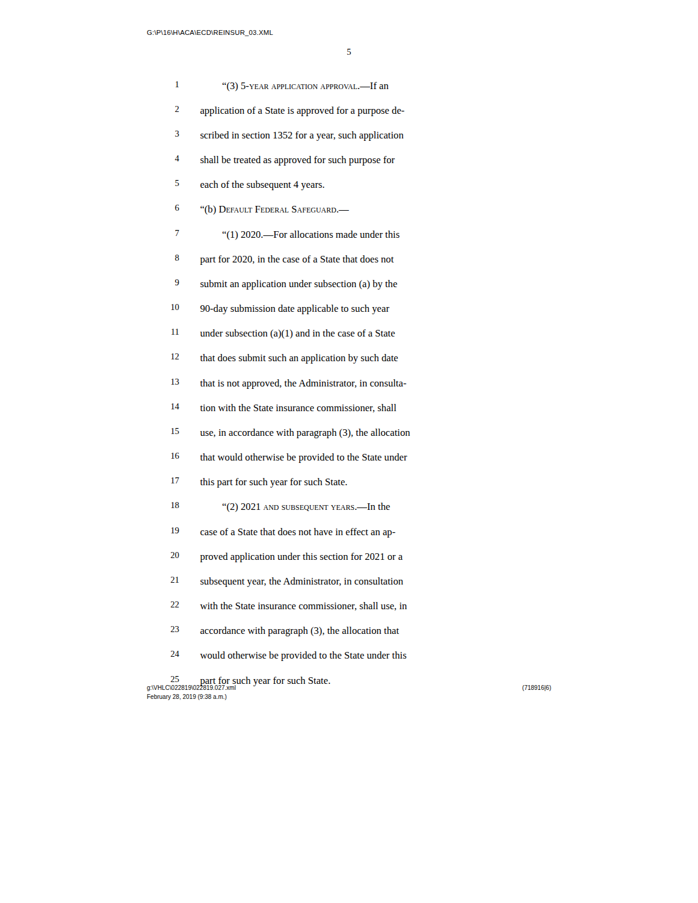G:\P\16\H\ACA\ECD\REINSUR_03.XML
5
| 1 | “(3) 5- year application approval .—If an |
| 2 | application of a State is approved for a purpose de- |
| 3 | scribed in section 1352 for a year, such application |
| 4 | shall be treated as approved for such purpose for |
| 5 | each of the subsequent 4 years. |
| 6 | “(b) Default Federal Safeguard .— |
| 7 | “(1) 2020.—For allocations made under this |
| 8 | part for 2020, in the case of a State that does not |
| 9 | submit an application under subsection (a) by the |
| 10 | 90-day submission date applicable to such year |
| 11 | under subsection (a)(1) and in the case of a State |
| 12 | that does submit such an application by such date |
| 13 | that is not approved, the Administrator, in consulta- |
| 14 | tion with the State insurance commissioner, shall |
| 15 | use, in accordance with paragraph (3), the allocation |
| 16 | that would otherwise be provided to the State under |
| 17 | this part for such year for such State. |
| 18 | “(2) 2021 and subsequent years .—In the |
| 19 | case of a State that does not have in effect an ap- |
| 20 | proved application under this section for 2021 or a |
| 21 | subsequent year, the Administrator, in consultation |
| 22 | with the State insurance commissioner, shall use, in |
| 23 | accordance with paragraph (3), the allocation that |
| 24 | would otherwise be provided to the State under this |
| 25 | part for such year for such State. |
(718916|6) g:\VHLC\022819\022819.027.xml
February 28, 2019 (9:38 a.m.)